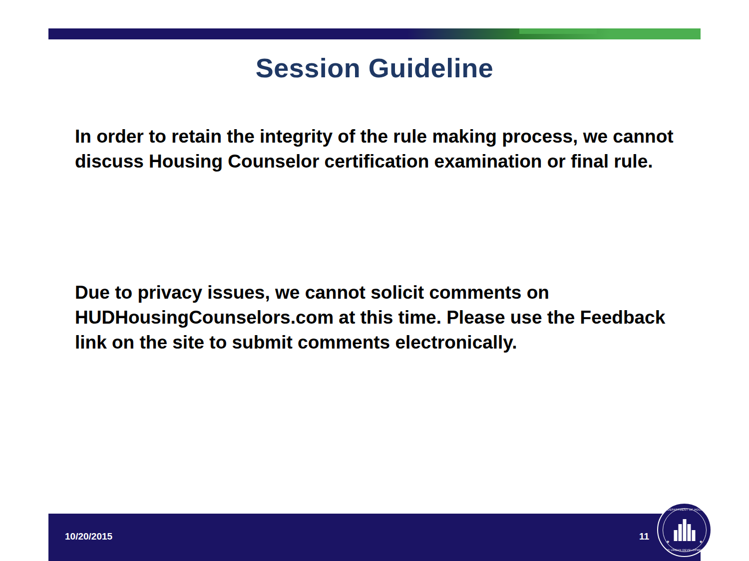Session Guideline
In order to retain the integrity of the rule making process, we cannot discuss Housing Counselor certification examination or final rule.
Due to privacy issues, we cannot solicit comments on HUDHousingCounselors.com at this time. Please use the Feedback link on the site to submit comments electronically.
10/20/2015
11
U.S. DEPARTMENT OF HOUSING
★
★
AND URBAN DEVELOPMENT